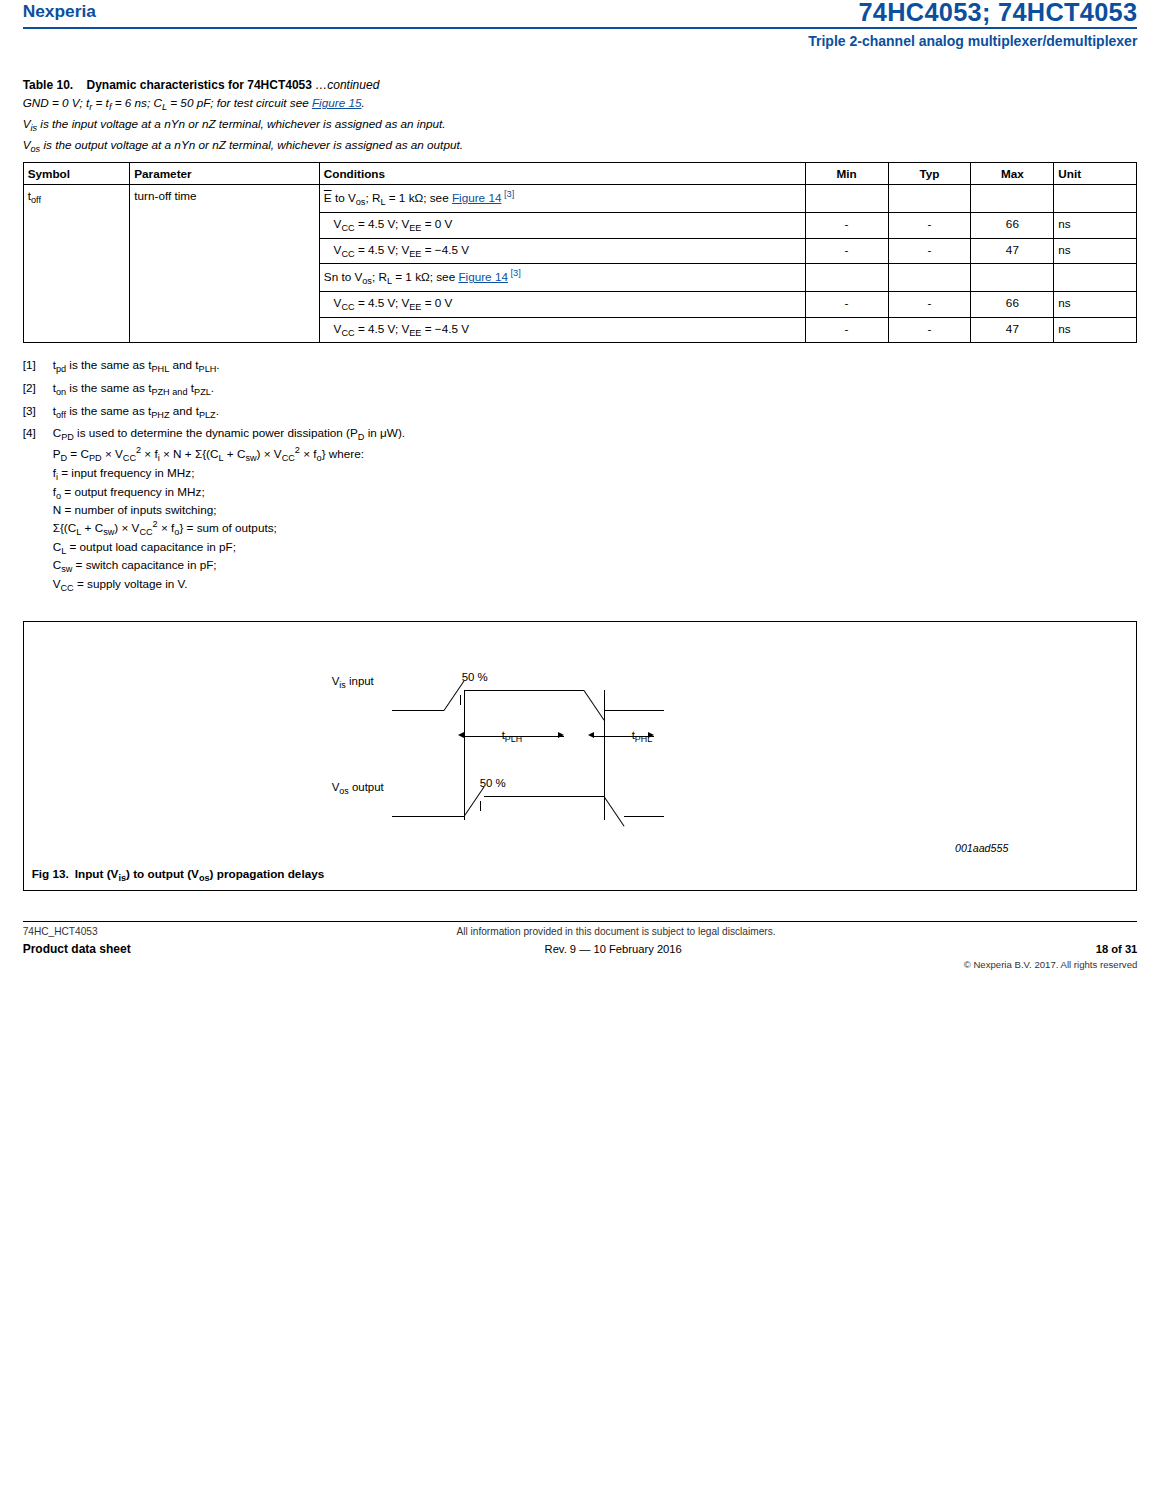Nexperia
74HC4053; 74HCT4053
Triple 2-channel analog multiplexer/demultiplexer
Table 10. Dynamic characteristics for 74HCT4053 …continued
GND = 0 V; tr = tf = 6 ns; CL = 50 pF; for test circuit see Figure 15.
Vis is the input voltage at a nYn or nZ terminal, whichever is assigned as an input.
Vos is the output voltage at a nYn or nZ terminal, whichever is assigned as an output.
| Symbol | Parameter | Conditions | Min | Typ | Max | Unit |
| --- | --- | --- | --- | --- | --- | --- |
| t off | turn-off time | E to V os ; R L = 1 kΩ; see Figure 14 [3] | | | | |
| V CC = 4.5 V; V EE = 0 V | - | - | 66 | ns |
| V CC = 4.5 V; V EE = −4.5 V | - | - | 47 | ns |
| Sn to V os ; R L = 1 kΩ; see Figure 14 [3] | | | | |
| V CC = 4.5 V; V EE = 0 V | - | - | 66 | ns |
| V CC = 4.5 V; V EE = −4.5 V | - | - | 47 | ns |
[1] tpd is the same as tPHL and tPLH.
[2] ton is the same as tPZH and tPZL.
[3] toff is the same as tPHZ and tPLZ.
[4]
CPD is used to determine the dynamic power dissipation (PD in μW).
PD = CPD × VCC 2 × fi × N + Σ{(CL + Csw) × VCC 2 × fo} where:
fi = input frequency in MHz;
fo = output frequency in MHz;
N = number of inputs switching;
Σ{(CL + Csw) × VCC 2 × fo} = sum of outputs;
CL = output load capacitance in pF;
Csw = switch capacitance in pF;
VCC = supply voltage in V.
Vis input
Vos output
50 %
50 %
tPLH
tPHL
001aad555
Fig 13. Input (Vis) to output (Vos) propagation delays
74HC_HCT4053
All information provided in this document is subject to legal disclaimers.
Product data sheet
Rev. 9 — 10 February 2016
18 of 31
© Nexperia B.V. 2017. All rights reserved